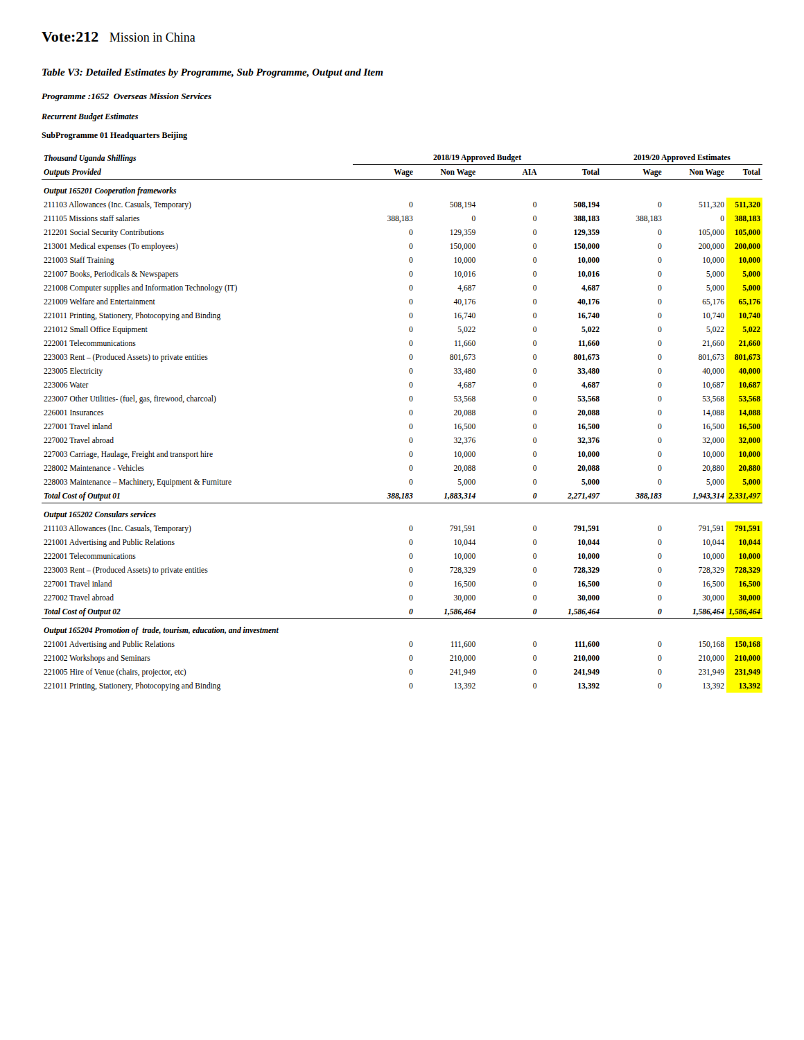Vote:212 Mission in China
Table V3: Detailed Estimates by Programme, Sub Programme, Output and Item
Programme :1652 Overseas Mission Services
Recurrent Budget Estimates
SubProgramme 01 Headquarters Beijing
| Thousand Uganda Shillings | 2018/19 Approved Budget | 2019/20 Approved Estimates |
| --- | --- | --- |
| Outputs Provided | Wage | Non Wage | AIA | Total | Wage | Non Wage | Total |
| Output 165201 Cooperation frameworks |
| 211103 Allowances (Inc. Casuals, Temporary) | 0 | 508,194 | 0 | 508,194 | 0 | 511,320 | 511,320 |
| 211105 Missions staff salaries | 388,183 | 0 | 0 | 388,183 | 388,183 | 0 | 388,183 |
| 212201 Social Security Contributions | 0 | 129,359 | 0 | 129,359 | 0 | 105,000 | 105,000 |
| 213001 Medical expenses (To employees) | 0 | 150,000 | 0 | 150,000 | 0 | 200,000 | 200,000 |
| 221003 Staff Training | 0 | 10,000 | 0 | 10,000 | 0 | 10,000 | 10,000 |
| 221007 Books, Periodicals & Newspapers | 0 | 10,016 | 0 | 10,016 | 0 | 5,000 | 5,000 |
| 221008 Computer supplies and Information Technology (IT) | 0 | 4,687 | 0 | 4,687 | 0 | 5,000 | 5,000 |
| 221009 Welfare and Entertainment | 0 | 40,176 | 0 | 40,176 | 0 | 65,176 | 65,176 |
| 221011 Printing, Stationery, Photocopying and Binding | 0 | 16,740 | 0 | 16,740 | 0 | 10,740 | 10,740 |
| 221012 Small Office Equipment | 0 | 5,022 | 0 | 5,022 | 0 | 5,022 | 5,022 |
| 222001 Telecommunications | 0 | 11,660 | 0 | 11,660 | 0 | 21,660 | 21,660 |
| 223003 Rent – (Produced Assets) to private entities | 0 | 801,673 | 0 | 801,673 | 0 | 801,673 | 801,673 |
| 223005 Electricity | 0 | 33,480 | 0 | 33,480 | 0 | 40,000 | 40,000 |
| 223006 Water | 0 | 4,687 | 0 | 4,687 | 0 | 10,687 | 10,687 |
| 223007 Other Utilities- (fuel, gas, firewood, charcoal) | 0 | 53,568 | 0 | 53,568 | 0 | 53,568 | 53,568 |
| 226001 Insurances | 0 | 20,088 | 0 | 20,088 | 0 | 14,088 | 14,088 |
| 227001 Travel inland | 0 | 16,500 | 0 | 16,500 | 0 | 16,500 | 16,500 |
| 227002 Travel abroad | 0 | 32,376 | 0 | 32,376 | 0 | 32,000 | 32,000 |
| 227003 Carriage, Haulage, Freight and transport hire | 0 | 10,000 | 0 | 10,000 | 0 | 10,000 | 10,000 |
| 228002 Maintenance - Vehicles | 0 | 20,088 | 0 | 20,088 | 0 | 20,880 | 20,880 |
| 228003 Maintenance – Machinery, Equipment & Furniture | 0 | 5,000 | 0 | 5,000 | 0 | 5,000 | 5,000 |
| Total Cost of Output 01 | 388,183 | 1,883,314 | 0 | 2,271,497 | 388,183 | 1,943,314 | 2,331,497 |
| Output 165202 Consulars services |
| 211103 Allowances (Inc. Casuals, Temporary) | 0 | 791,591 | 0 | 791,591 | 0 | 791,591 | 791,591 |
| 221001 Advertising and Public Relations | 0 | 10,044 | 0 | 10,044 | 0 | 10,044 | 10,044 |
| 222001 Telecommunications | 0 | 10,000 | 0 | 10,000 | 0 | 10,000 | 10,000 |
| 223003 Rent – (Produced Assets) to private entities | 0 | 728,329 | 0 | 728,329 | 0 | 728,329 | 728,329 |
| 227001 Travel inland | 0 | 16,500 | 0 | 16,500 | 0 | 16,500 | 16,500 |
| 227002 Travel abroad | 0 | 30,000 | 0 | 30,000 | 0 | 30,000 | 30,000 |
| Total Cost of Output 02 | 0 | 1,586,464 | 0 | 1,586,464 | 0 | 1,586,464 | 1,586,464 |
| Output 165204 Promotion of trade, tourism, education, and investment |
| 221001 Advertising and Public Relations | 0 | 111,600 | 0 | 111,600 | 0 | 150,168 | 150,168 |
| 221002 Workshops and Seminars | 0 | 210,000 | 0 | 210,000 | 0 | 210,000 | 210,000 |
| 221005 Hire of Venue (chairs, projector, etc) | 0 | 241,949 | 0 | 241,949 | 0 | 231,949 | 231,949 |
| 221011 Printing, Stationery, Photocopying and Binding | 0 | 13,392 | 0 | 13,392 | 0 | 13,392 | 13,392 |